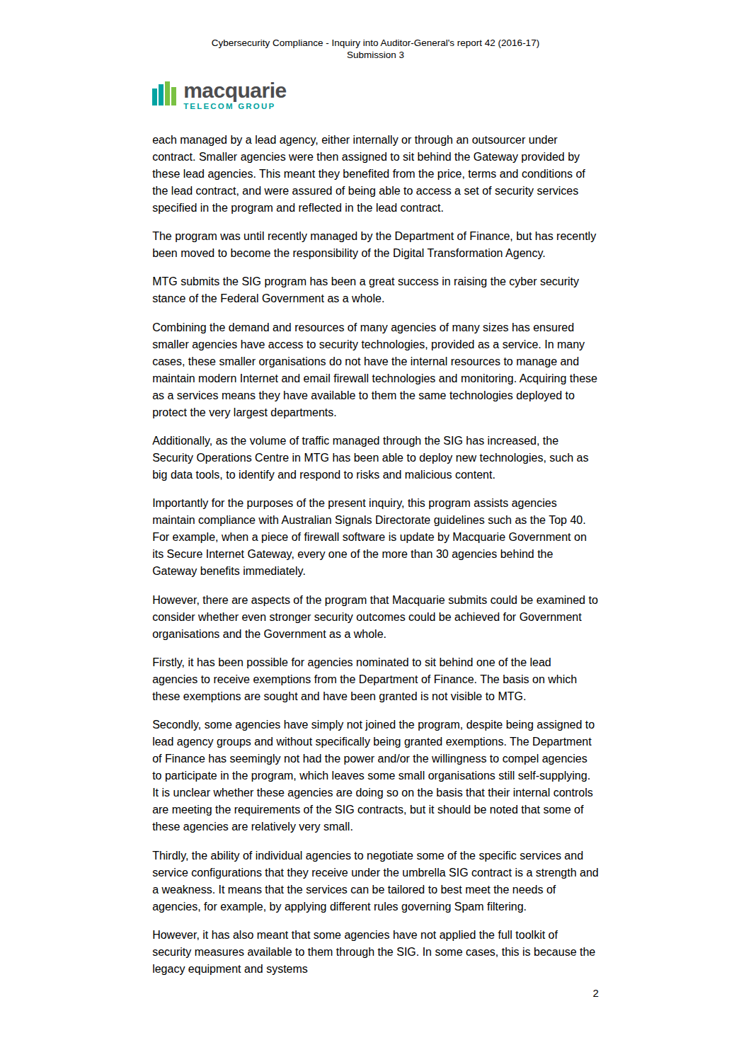Cybersecurity Compliance - Inquiry into Auditor-General's report 42 (2016-17) Submission 3
macquarie TELECOM GROUP
each managed by a lead agency, either internally or through an outsourcer under contract. Smaller agencies were then assigned to sit behind the Gateway provided by these lead agencies. This meant they benefited from the price, terms and conditions of the lead contract, and were assured of being able to access a set of security services specified in the program and reflected in the lead contract.
The program was until recently managed by the Department of Finance, but has recently been moved to become the responsibility of the Digital Transformation Agency.
MTG submits the SIG program has been a great success in raising the cyber security stance of the Federal Government as a whole.
Combining the demand and resources of many agencies of many sizes has ensured smaller agencies have access to security technologies, provided as a service. In many cases, these smaller organisations do not have the internal resources to manage and maintain modern Internet and email firewall technologies and monitoring. Acquiring these as a services means they have available to them the same technologies deployed to protect the very largest departments.
Additionally, as the volume of traffic managed through the SIG has increased, the Security Operations Centre in MTG has been able to deploy new technologies, such as big data tools, to identify and respond to risks and malicious content.
Importantly for the purposes of the present inquiry, this program assists agencies maintain compliance with Australian Signals Directorate guidelines such as the Top 40. For example, when a piece of firewall software is update by Macquarie Government on its Secure Internet Gateway, every one of the more than 30 agencies behind the Gateway benefits immediately.
However, there are aspects of the program that Macquarie submits could be examined to consider whether even stronger security outcomes could be achieved for Government organisations and the Government as a whole.
Firstly, it has been possible for agencies nominated to sit behind one of the lead agencies to receive exemptions from the Department of Finance. The basis on which these exemptions are sought and have been granted is not visible to MTG.
Secondly, some agencies have simply not joined the program, despite being assigned to lead agency groups and without specifically being granted exemptions. The Department of Finance has seemingly not had the power and/or the willingness to compel agencies to participate in the program, which leaves some small organisations still self-supplying. It is unclear whether these agencies are doing so on the basis that their internal controls are meeting the requirements of the SIG contracts, but it should be noted that some of these agencies are relatively very small.
Thirdly, the ability of individual agencies to negotiate some of the specific services and service configurations that they receive under the umbrella SIG contract is a strength and a weakness. It means that the services can be tailored to best meet the needs of agencies, for example, by applying different rules governing Spam filtering.
However, it has also meant that some agencies have not applied the full toolkit of security measures available to them through the SIG. In some cases, this is because the legacy equipment and systems
2